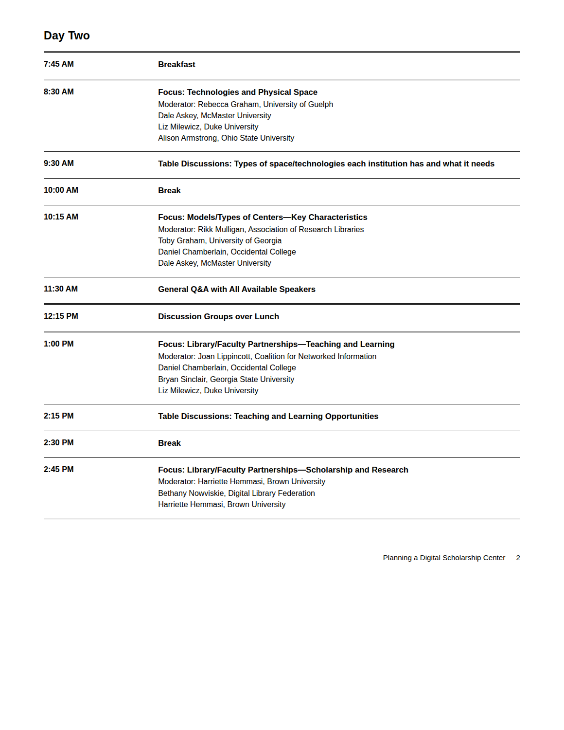Day Two
| 7:45 AM | Breakfast |
| 8:30 AM | Focus: Technologies and Physical Space Moderator: Rebecca Graham, University of Guelph Dale Askey, McMaster University Liz Milewicz, Duke University Alison Armstrong, Ohio State University |
| 9:30 AM | Table Discussions: Types of space/technologies each institution has and what it needs |
| 10:00 AM | Break |
| 10:15 AM | Focus: Models/Types of Centers—Key Characteristics Moderator: Rikk Mulligan, Association of Research Libraries Toby Graham, University of Georgia Daniel Chamberlain, Occidental College Dale Askey, McMaster University |
| 11:30 AM | General Q&A with All Available Speakers |
| 12:15 PM | Discussion Groups over Lunch |
| 1:00 PM | Focus: Library/Faculty Partnerships—Teaching and Learning Moderator: Joan Lippincott, Coalition for Networked Information Daniel Chamberlain, Occidental College Bryan Sinclair, Georgia State University Liz Milewicz, Duke University |
| 2:15 PM | Table Discussions: Teaching and Learning Opportunities |
| 2:30 PM | Break |
| 2:45 PM | Focus: Library/Faculty Partnerships—Scholarship and Research Moderator: Harriette Hemmasi, Brown University Bethany Nowviskie, Digital Library Federation Harriette Hemmasi, Brown University |
Planning a Digital Scholarship Center 2